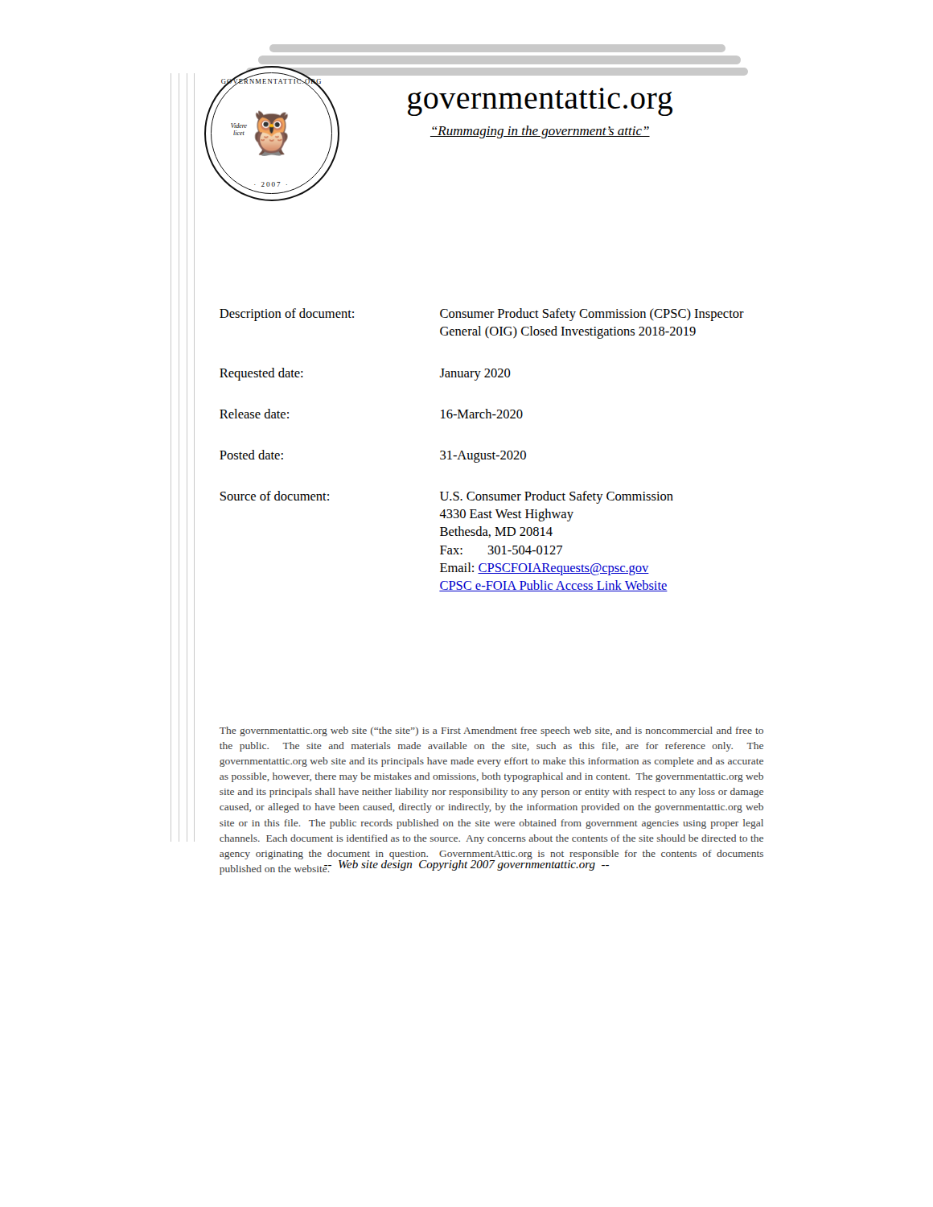governmentattic.org
“Rummaging in the government’s attic”
GOVERNMENTATTIC.ORG
Videre
licet
🦉
· 2007 ·
| Description of document: | Consumer Product Safety Commission (CPSC) Inspector General (OIG) Closed Investigations 2018-2019 |
| Requested date: | January 2020 |
| Release date: | 16-March-2020 |
| Posted date: | 31-August-2020 |
| Source of document: | U.S. Consumer Product Safety Commission 4330 East West Highway Bethesda, MD 20814 Fax: 301-504-0127 Email: CPSCFOIARequests@cpsc.gov CPSC e-FOIA Public Access Link Website |
The governmentattic.org web site (“the site”) is a First Amendment free speech web site, and is noncommercial and free to the public. The site and materials made available on the site, such as this file, are for reference only. The governmentattic.org web site and its principals have made every effort to make this information as complete and as accurate as possible, however, there may be mistakes and omissions, both typographical and in content. The governmentattic.org web site and its principals shall have neither liability nor responsibility to any person or entity with respect to any loss or damage caused, or alleged to have been caused, directly or indirectly, by the information provided on the governmentattic.org web site or in this file. The public records published on the site were obtained from government agencies using proper legal channels. Each document is identified as to the source. Any concerns about the contents of the site should be directed to the agency originating the document in question. GovernmentAttic.org is not responsible for the contents of documents published on the website.
-- Web site design Copyright 2007 governmentattic.org --